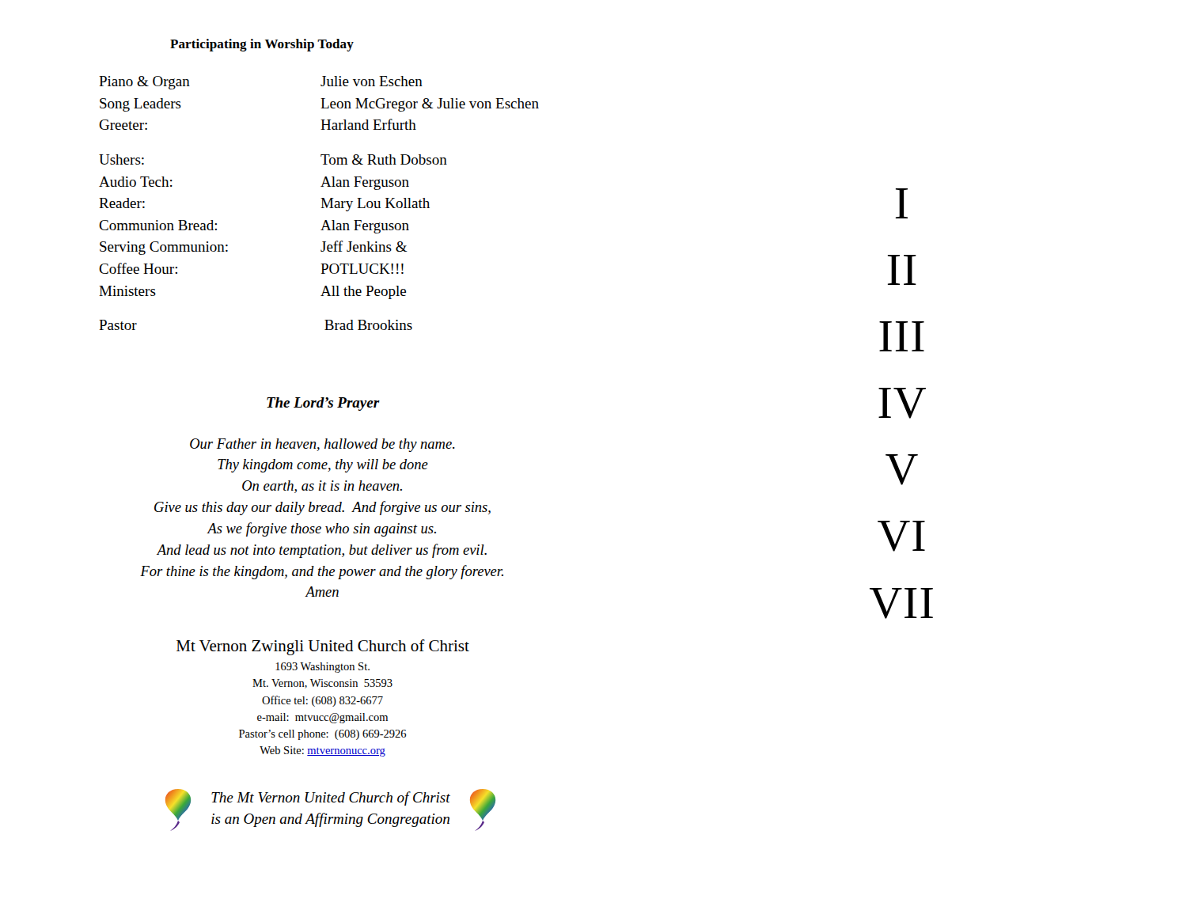Participating in Worship Today
| Piano & Organ | Julie von Eschen |
| Song Leaders | Leon McGregor & Julie von Eschen |
| Greeter: | Harland Erfurth |
| Ushers: | Tom & Ruth Dobson |
| Audio Tech: | Alan Ferguson |
| Reader: | Mary Lou Kollath |
| Communion Bread: | Alan Ferguson |
| Serving Communion: | Jeff Jenkins & |
| Coffee Hour: | POTLUCK!!! |
| Ministers | All the People |
| Pastor | Brad Brookins |
The Lord’s Prayer
Our Father in heaven, hallowed be thy name.
Thy kingdom come, thy will be done
On earth, as it is in heaven.
Give us this day our daily bread. And forgive us our sins,
As we forgive those who sin against us.
And lead us not into temptation, but deliver us from evil.
For thine is the kingdom, and the power and the glory forever.
Amen
Mt Vernon Zwingli United Church of Christ
1693 Washington St.
Mt. Vernon, Wisconsin 53593
Office tel: (608) 832-6677
e-mail: mtvucc@gmail.com
Pastor’s cell phone: (608) 669-2926
Web Site: mtvernonucc.org
The Mt Vernon United Church of Christ
is an Open and Affirming Congregation
I
II
III
IV
V
VI
VII